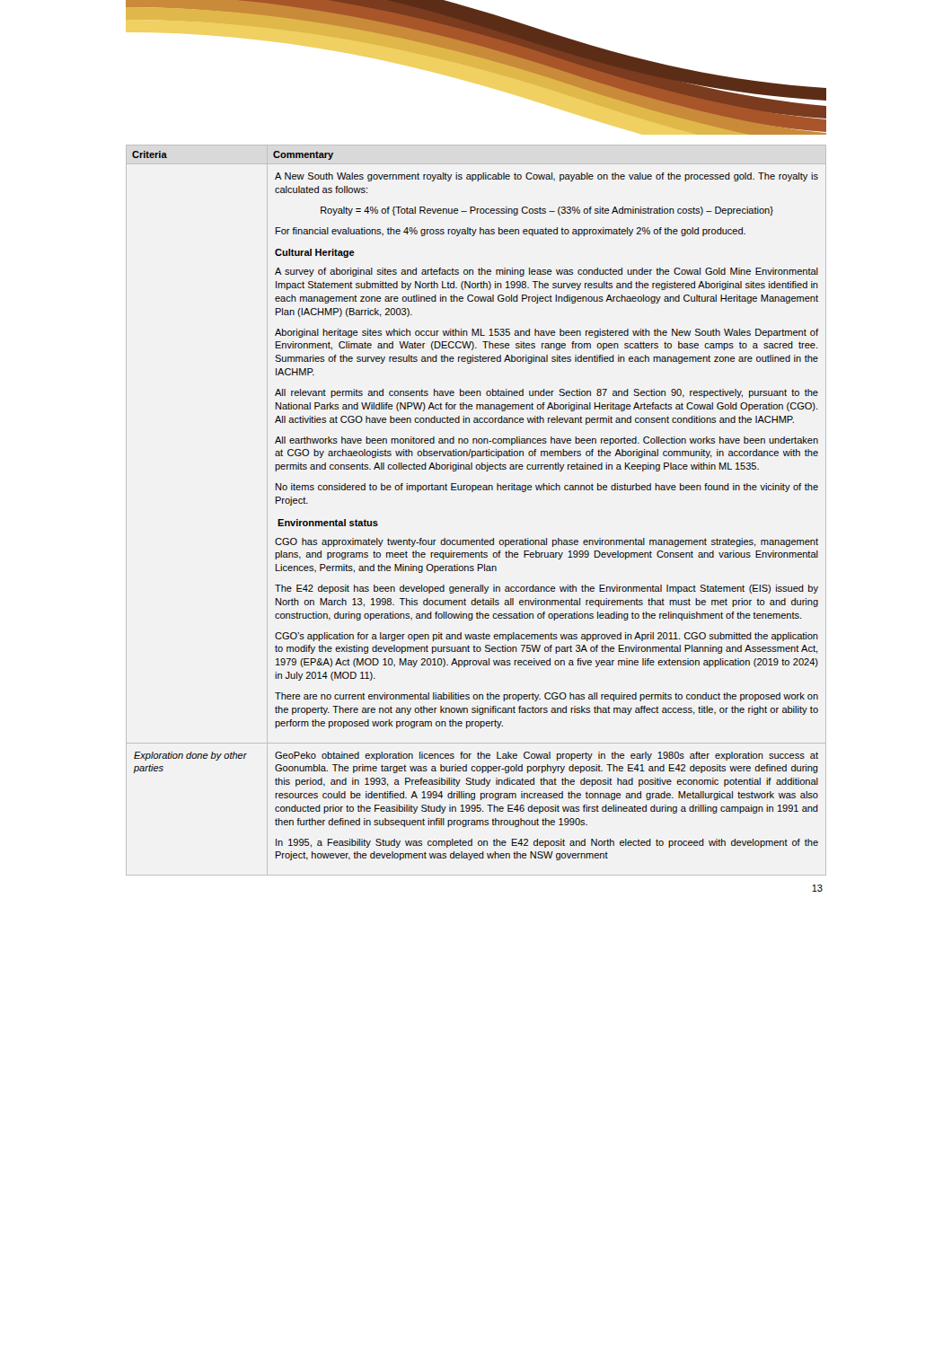.
| Criteria | Commentary |
| --- | --- |
| | A New South Wales government royalty is applicable to Cowal, payable on the value of the processed gold. The royalty is calculated as follows: Royalty = 4% of {Total Revenue – Processing Costs – (33% of site Administration costs) – Depreciation} For financial evaluations, the 4% gross royalty has been equated to approximately 2% of the gold produced. Cultural Heritage A survey of aboriginal sites and artefacts on the mining lease was conducted under the Cowal Gold Mine Environmental Impact Statement submitted by North Ltd. (North) in 1998. The survey results and the registered Aboriginal sites identified in each management zone are outlined in the Cowal Gold Project Indigenous Archaeology and Cultural Heritage Management Plan (IACHMP) (Barrick, 2003). Aboriginal heritage sites which occur within ML 1535 and have been registered with the New South Wales Department of Environment, Climate and Water (DECCW). These sites range from open scatters to base camps to a sacred tree. Summaries of the survey results and the registered Aboriginal sites identified in each management zone are outlined in the IACHMP. All relevant permits and consents have been obtained under Section 87 and Section 90, respectively, pursuant to the National Parks and Wildlife (NPW) Act for the management of Aboriginal Heritage Artefacts at Cowal Gold Operation (CGO). All activities at CGO have been conducted in accordance with relevant permit and consent conditions and the IACHMP. All earthworks have been monitored and no non-compliances have been reported. Collection works have been undertaken at CGO by archaeologists with observation/participation of members of the Aboriginal community, in accordance with the permits and consents. All collected Aboriginal objects are currently retained in a Keeping Place within ML 1535. No items considered to be of important European heritage which cannot be disturbed have been found in the vicinity of the Project. Environmental status CGO has approximately twenty-four documented operational phase environmental management strategies, management plans, and programs to meet the requirements of the February 1999 Development Consent and various Environmental Licences, Permits, and the Mining Operations Plan The E42 deposit has been developed generally in accordance with the Environmental Impact Statement (EIS) issued by North on March 13, 1998. This document details all environmental requirements that must be met prior to and during construction, during operations, and following the cessation of operations leading to the relinquishment of the tenements. CGO’s application for a larger open pit and waste emplacements was approved in April 2011. CGO submitted the application to modify the existing development pursuant to Section 75W of part 3A of the Environmental Planning and Assessment Act, 1979 (EP&A) Act (MOD 10, May 2010). Approval was received on a five year mine life extension application (2019 to 2024) in July 2014 (MOD 11). There are no current environmental liabilities on the property. CGO has all required permits to conduct the proposed work on the property. There are not any other known significant factors and risks that may affect access, title, or the right or ability to perform the proposed work program on the property. |
| Exploration done by other parties | GeoPeko obtained exploration licences for the Lake Cowal property in the early 1980s after exploration success at Goonumbla. The prime target was a buried copper-gold porphyry deposit. The E41 and E42 deposits were defined during this period, and in 1993, a Prefeasibility Study indicated that the deposit had positive economic potential if additional resources could be identified. A 1994 drilling program increased the tonnage and grade. Metallurgical testwork was also conducted prior to the Feasibility Study in 1995. The E46 deposit was first delineated during a drilling campaign in 1991 and then further defined in subsequent infill programs throughout the 1990s. In 1995, a Feasibility Study was completed on the E42 deposit and North elected to proceed with development of the Project, however, the development was delayed when the NSW government |
13